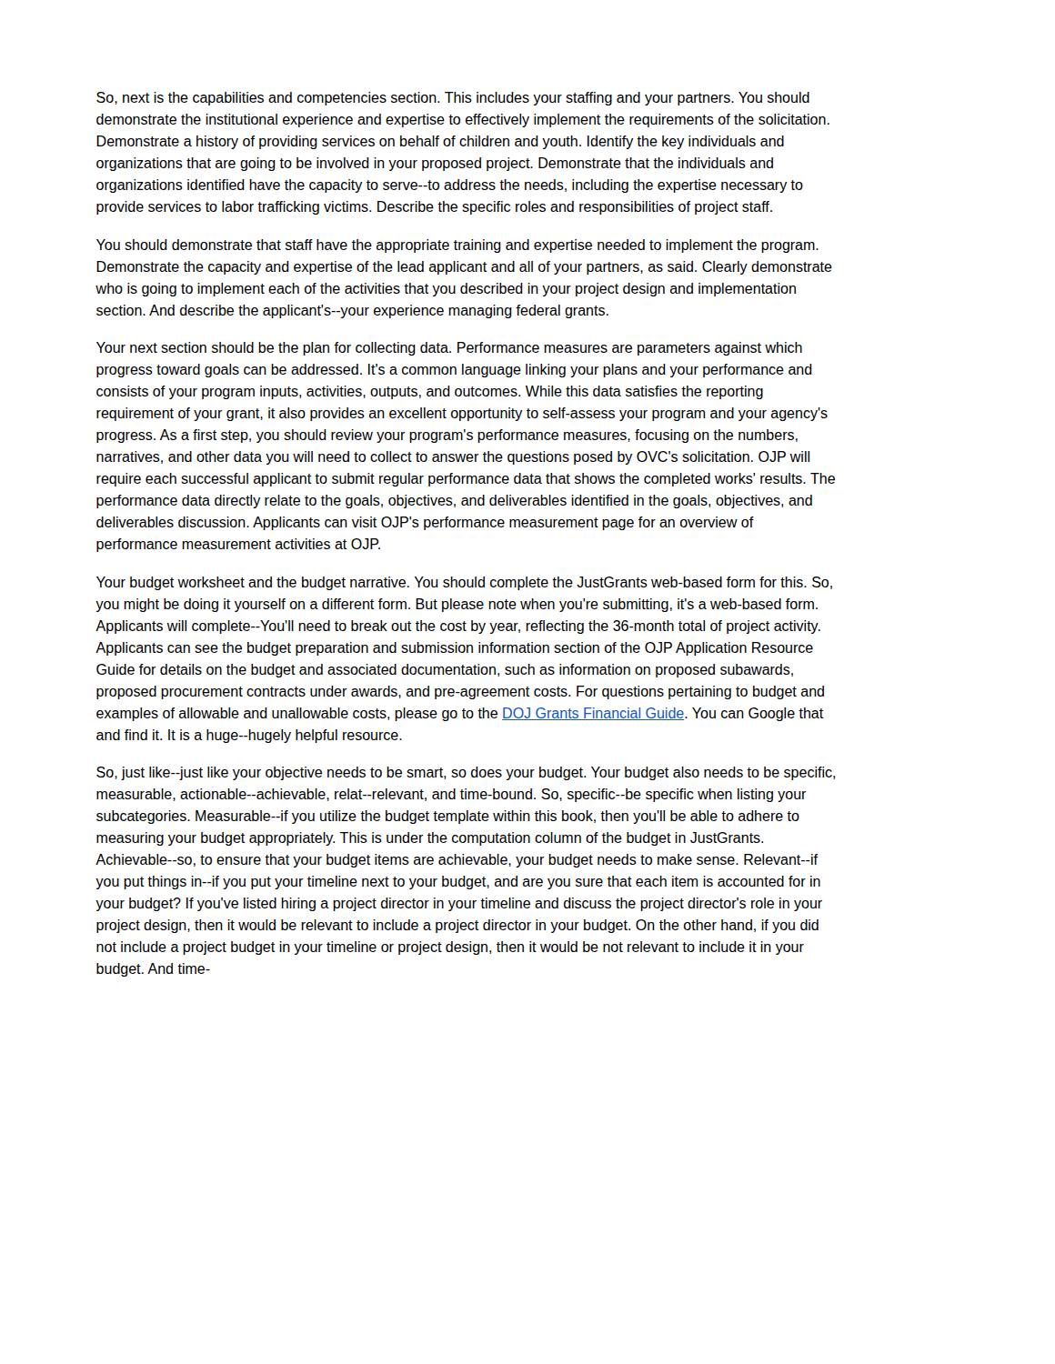So, next is the capabilities and competencies section. This includes your staffing and your partners. You should demonstrate the institutional experience and expertise to effectively implement the requirements of the solicitation. Demonstrate a history of providing services on behalf of children and youth. Identify the key individuals and organizations that are going to be involved in your proposed project. Demonstrate that the individuals and organizations identified have the capacity to serve--to address the needs, including the expertise necessary to provide services to labor trafficking victims. Describe the specific roles and responsibilities of project staff.
You should demonstrate that staff have the appropriate training and expertise needed to implement the program. Demonstrate the capacity and expertise of the lead applicant and all of your partners, as said. Clearly demonstrate who is going to implement each of the activities that you described in your project design and implementation section. And describe the applicant's--your experience managing federal grants.
Your next section should be the plan for collecting data. Performance measures are parameters against which progress toward goals can be addressed. It's a common language linking your plans and your performance and consists of your program inputs, activities, outputs, and outcomes. While this data satisfies the reporting requirement of your grant, it also provides an excellent opportunity to self-assess your program and your agency's progress. As a first step, you should review your program's performance measures, focusing on the numbers, narratives, and other data you will need to collect to answer the questions posed by OVC's solicitation. OJP will require each successful applicant to submit regular performance data that shows the completed works' results. The performance data directly relate to the goals, objectives, and deliverables identified in the goals, objectives, and deliverables discussion. Applicants can visit OJP's performance measurement page for an overview of performance measurement activities at OJP.
Your budget worksheet and the budget narrative. You should complete the JustGrants web-based form for this. So, you might be doing it yourself on a different form. But please note when you're submitting, it's a web-based form. Applicants will complete--You'll need to break out the cost by year, reflecting the 36-month total of project activity. Applicants can see the budget preparation and submission information section of the OJP Application Resource Guide for details on the budget and associated documentation, such as information on proposed subawards, proposed procurement contracts under awards, and pre-agreement costs. For questions pertaining to budget and examples of allowable and unallowable costs, please go to the DOJ Grants Financial Guide. You can Google that and find it. It is a huge--hugely helpful resource.
So, just like--just like your objective needs to be smart, so does your budget. Your budget also needs to be specific, measurable, actionable--achievable, relat--relevant, and time-bound. So, specific--be specific when listing your subcategories. Measurable--if you utilize the budget template within this book, then you'll be able to adhere to measuring your budget appropriately. This is under the computation column of the budget in JustGrants. Achievable--so, to ensure that your budget items are achievable, your budget needs to make sense. Relevant--if you put things in--if you put your timeline next to your budget, and are you sure that each item is accounted for in your budget? If you've listed hiring a project director in your timeline and discuss the project director's role in your project design, then it would be relevant to include a project director in your budget. On the other hand, if you did not include a project budget in your timeline or project design, then it would be not relevant to include it in your budget. And time-